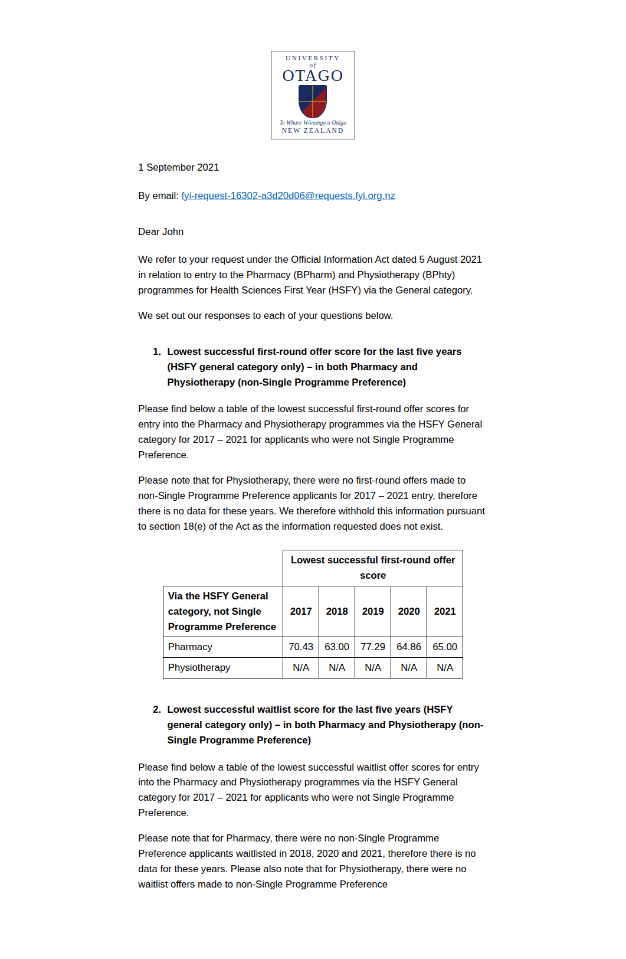University
of OTAGO
Te Whare Wānanga o Otāgo
NEW ZEALAND
1 September 2021
By email: fyi-request-16302-a3d20d06@requests.fyi.org.nz
Dear John
We refer to your request under the Official Information Act dated 5 August 2021 in relation to entry to the Pharmacy (BPharm) and Physiotherapy (BPhty) programmes for Health Sciences First Year (HSFY) via the General category.
We set out our responses to each of your questions below.
Lowest successful first-round offer score for the last five years (HSFY general category only) – in both Pharmacy and Physiotherapy (non-Single Programme Preference)
Please find below a table of the lowest successful first-round offer scores for entry into the Pharmacy and Physiotherapy programmes via the HSFY General category for 2017 – 2021 for applicants who were not Single Programme Preference.
Please note that for Physiotherapy, there were no first-round offers made to non-Single Programme Preference applicants for 2017 – 2021 entry, therefore there is no data for these years. We therefore withhold this information pursuant to section 18(e) of the Act as the information requested does not exist.
| | Lowest successful first-round offer score |
| Via the HSFY General category, not Single Programme Preference | 2017 | 2018 | 2019 | 2020 | 2021 |
| Pharmacy | 70.43 | 63.00 | 77.29 | 64.86 | 65.00 |
| Physiotherapy | N/A | N/A | N/A | N/A | N/A |
Lowest successful waitlist score for the last five years (HSFY general category only) – in both Pharmacy and Physiotherapy (non-Single Programme Preference)
Please find below a table of the lowest successful waitlist offer scores for entry into the Pharmacy and Physiotherapy programmes via the HSFY General category for 2017 – 2021 for applicants who were not Single Programme Preference.
Please note that for Pharmacy, there were no non-Single Programme Preference applicants waitlisted in 2018, 2020 and 2021, therefore there is no data for these years. Please also note that for Physiotherapy, there were no waitlist offers made to non-Single Programme Preference